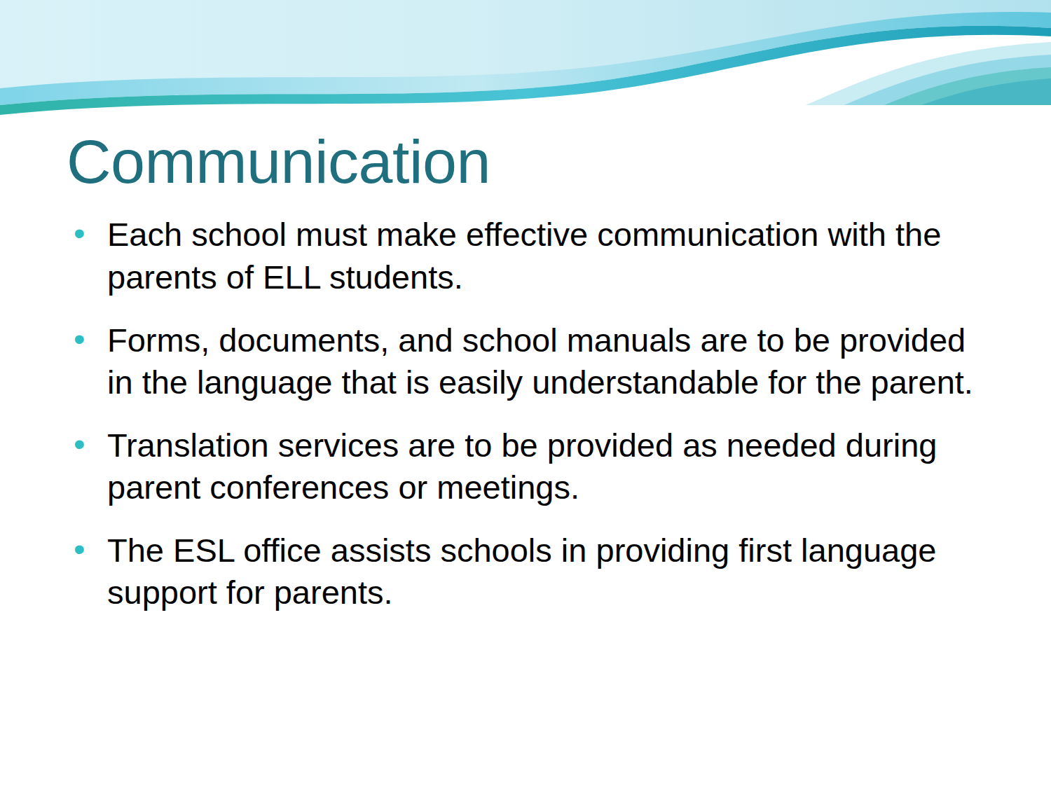Communication
Each school must make effective communication with the parents of ELL students.
Forms, documents, and school manuals are to be provided in the language that is easily understandable for the parent.
Translation services are to be provided as needed during parent conferences or meetings.
The ESL office assists schools in providing first language support for parents.